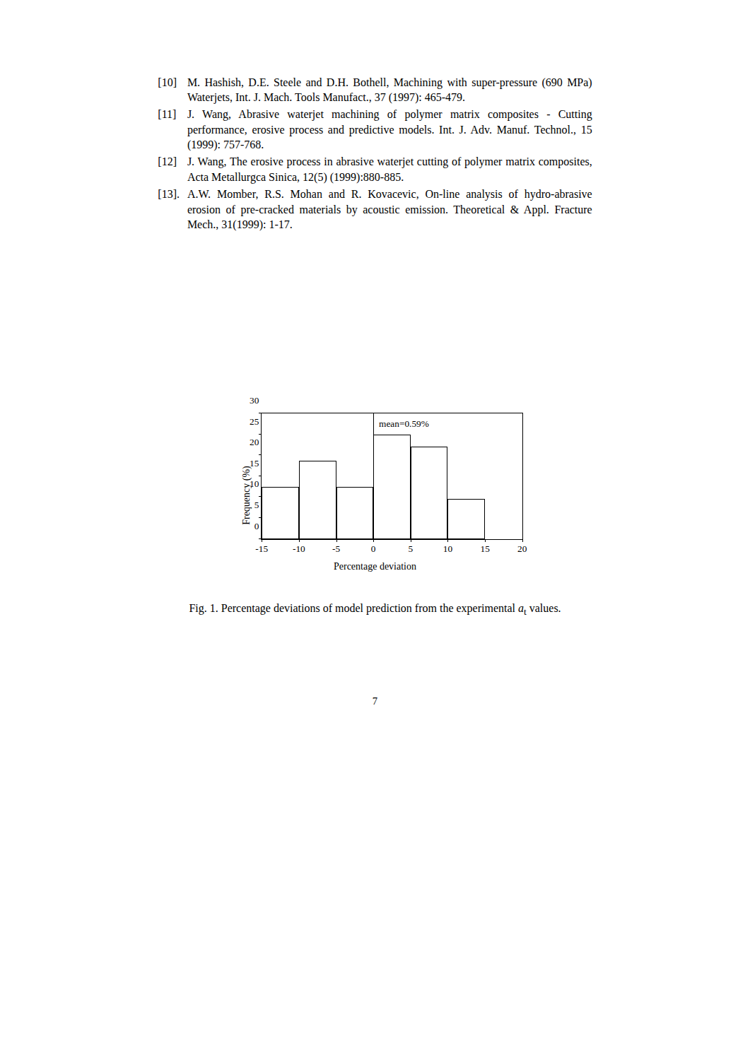[10] M. Hashish, D.E. Steele and D.H. Bothell, Machining with super-pressure (690 MPa) Waterjets, Int. J. Mach. Tools Manufact., 37 (1997): 465-479.
[11] J. Wang, Abrasive waterjet machining of polymer matrix composites - Cutting performance, erosive process and predictive models. Int. J. Adv. Manuf. Technol., 15 (1999): 757-768.
[12] J. Wang, The erosive process in abrasive waterjet cutting of polymer matrix composites, Acta Metallurgca Sinica, 12(5) (1999):880-885.
[13]. A.W. Momber, R.S. Mohan and R. Kovacevic, On-line analysis of hydro-abrasive erosion of pre-cracked materials by acoustic emission. Theoretical & Appl. Fracture Mech., 31(1999): 1-17.
Frequency (%)
0
5
10
15
20
25
30
-15
-10
-5
0
5
10
15
20
mean=0.59%
Percentage deviation
Fig. 1. Percentage deviations of model prediction from the experimental at values.
7